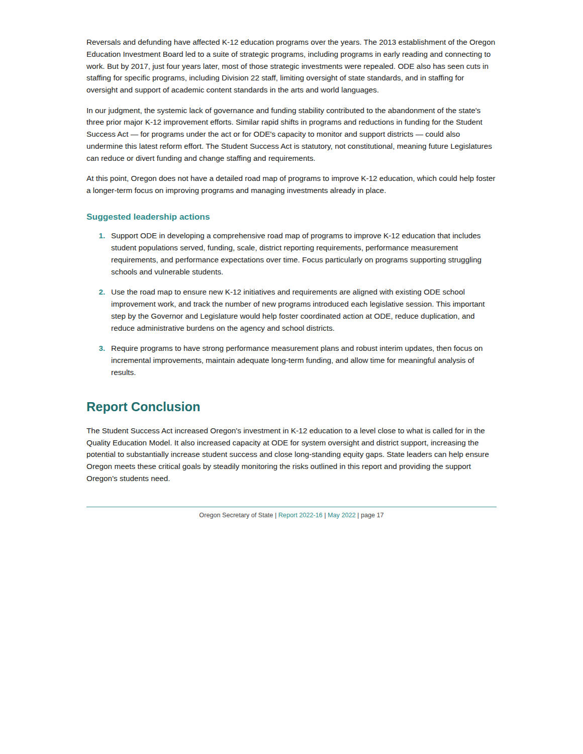Reversals and defunding have affected K-12 education programs over the years. The 2013 establishment of the Oregon Education Investment Board led to a suite of strategic programs, including programs in early reading and connecting to work. But by 2017, just four years later, most of those strategic investments were repealed. ODE also has seen cuts in staffing for specific programs, including Division 22 staff, limiting oversight of state standards, and in staffing for oversight and support of academic content standards in the arts and world languages.
In our judgment, the systemic lack of governance and funding stability contributed to the abandonment of the state's three prior major K-12 improvement efforts. Similar rapid shifts in programs and reductions in funding for the Student Success Act — for programs under the act or for ODE's capacity to monitor and support districts — could also undermine this latest reform effort. The Student Success Act is statutory, not constitutional, meaning future Legislatures can reduce or divert funding and change staffing and requirements.
At this point, Oregon does not have a detailed road map of programs to improve K-12 education, which could help foster a longer-term focus on improving programs and managing investments already in place.
Suggested leadership actions
Support ODE in developing a comprehensive road map of programs to improve K-12 education that includes student populations served, funding, scale, district reporting requirements, performance measurement requirements, and performance expectations over time. Focus particularly on programs supporting struggling schools and vulnerable students.
Use the road map to ensure new K-12 initiatives and requirements are aligned with existing ODE school improvement work, and track the number of new programs introduced each legislative session. This important step by the Governor and Legislature would help foster coordinated action at ODE, reduce duplication, and reduce administrative burdens on the agency and school districts.
Require programs to have strong performance measurement plans and robust interim updates, then focus on incremental improvements, maintain adequate long-term funding, and allow time for meaningful analysis of results.
Report Conclusion
The Student Success Act increased Oregon's investment in K-12 education to a level close to what is called for in the Quality Education Model. It also increased capacity at ODE for system oversight and district support, increasing the potential to substantially increase student success and close long-standing equity gaps. State leaders can help ensure Oregon meets these critical goals by steadily monitoring the risks outlined in this report and providing the support Oregon's students need.
Oregon Secretary of State | Report 2022-16 | May 2022 | page 17